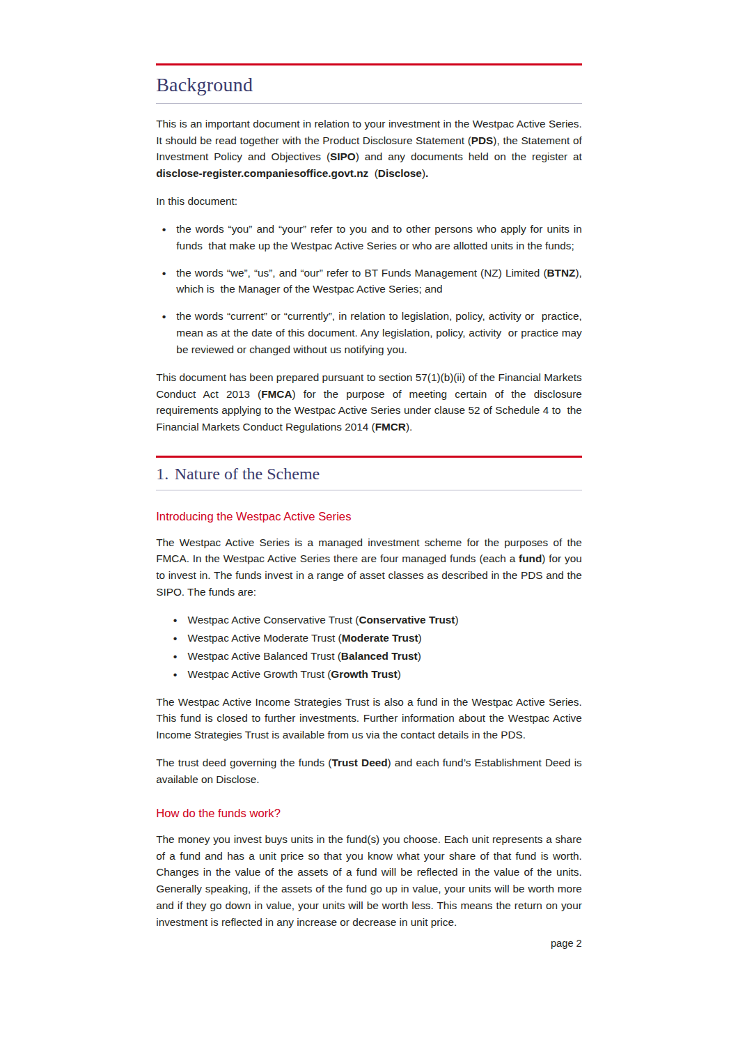Background
This is an important document in relation to your investment in the Westpac Active Series. It should be read together with the Product Disclosure Statement (PDS), the Statement of Investment Policy and Objectives (SIPO) and any documents held on the register at disclose-register.companiesoffice.govt.nz (Disclose).
In this document:
the words “you” and “your” refer to you and to other persons who apply for units in funds that make up the Westpac Active Series or who are allotted units in the funds;
the words “we”, “us”, and “our” refer to BT Funds Management (NZ) Limited (BTNZ), which is the Manager of the Westpac Active Series; and
the words “current” or “currently”, in relation to legislation, policy, activity or practice, mean as at the date of this document. Any legislation, policy, activity or practice may be reviewed or changed without us notifying you.
This document has been prepared pursuant to section 57(1)(b)(ii) of the Financial Markets Conduct Act 2013 (FMCA) for the purpose of meeting certain of the disclosure requirements applying to the Westpac Active Series under clause 52 of Schedule 4 to the Financial Markets Conduct Regulations 2014 (FMCR).
1. Nature of the Scheme
Introducing the Westpac Active Series
The Westpac Active Series is a managed investment scheme for the purposes of the FMCA. In the Westpac Active Series there are four managed funds (each a fund) for you to invest in. The funds invest in a range of asset classes as described in the PDS and the SIPO. The funds are:
Westpac Active Conservative Trust (Conservative Trust)
Westpac Active Moderate Trust (Moderate Trust)
Westpac Active Balanced Trust (Balanced Trust)
Westpac Active Growth Trust (Growth Trust)
The Westpac Active Income Strategies Trust is also a fund in the Westpac Active Series. This fund is closed to further investments. Further information about the Westpac Active Income Strategies Trust is available from us via the contact details in the PDS.
The trust deed governing the funds (Trust Deed) and each fund’s Establishment Deed is available on Disclose.
How do the funds work?
The money you invest buys units in the fund(s) you choose. Each unit represents a share of a fund and has a unit price so that you know what your share of that fund is worth. Changes in the value of the assets of a fund will be reflected in the value of the units. Generally speaking, if the assets of the fund go up in value, your units will be worth more and if they go down in value, your units will be worth less. This means the return on your investment is reflected in any increase or decrease in unit price.
page 2